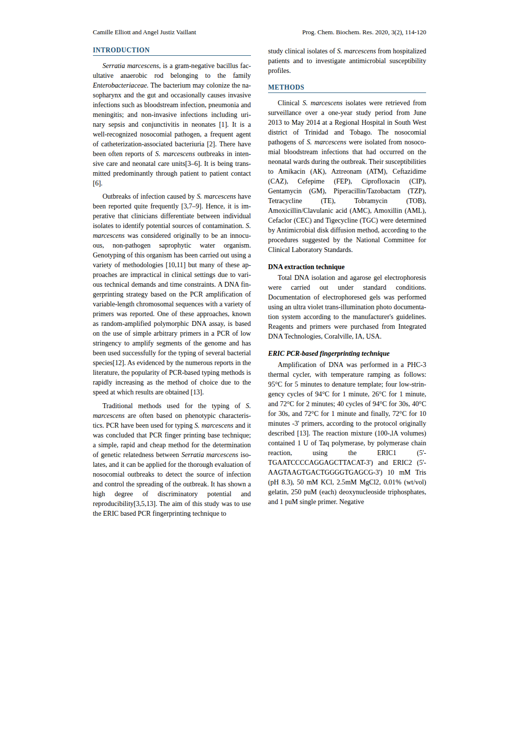Camille Elliott and Angel Justiz Vaillant
Prog. Chem. Biochem. Res. 2020, 3(2), 114-120
Introduction
Serratia marcescens, is a gram-negative bacillus facultative anaerobic rod belonging to the family Enterobacteriaceae. The bacterium may colonize the nasopharynx and the gut and occasionally causes invasive infections such as bloodstream infection, pneumonia and meningitis; and non-invasive infections including urinary sepsis and conjunctivitis in neonates [1]. It is a well-recognized nosocomial pathogen, a frequent agent of catheterization-associated bacteriuria [2]. There have been often reports of S. marcescens outbreaks in intensive care and neonatal care units[3–6]. It is being transmitted predominantly through patient to patient contact [6].
Outbreaks of infection caused by S. marcescens have been reported quite frequently [3,7–9]. Hence, it is imperative that clinicians differentiate between individual isolates to identify potential sources of contamination. S. marcescens was considered originally to be an innocuous, non-pathogen saprophytic water organism. Genotyping of this organism has been carried out using a variety of methodologies [10,11] but many of these approaches are impractical in clinical settings due to various technical demands and time constraints. A DNA fingerprinting strategy based on the PCR amplification of variable-length chromosomal sequences with a variety of primers was reported. One of these approaches, known as random-amplified polymorphic DNA assay, is based on the use of simple arbitrary primers in a PCR of low stringency to amplify segments of the genome and has been used successfully for the typing of several bacterial species[12]. As evidenced by the numerous reports in the literature, the popularity of PCR-based typing methods is rapidly increasing as the method of choice due to the speed at which results are obtained [13].
Traditional methods used for the typing of S. marcescens are often based on phenotypic characteristics. PCR have been used for typing S. marcescens and it was concluded that PCR finger printing base technique; a simple, rapid and cheap method for the determination of genetic relatedness between Serratia marcescens isolates, and it can be applied for the thorough evaluation of nosocomial outbreaks to detect the source of infection and control the spreading of the outbreak. It has shown a high degree of discriminatory potential and reproducibility[3,5,13]. The aim of this study was to use the ERIC based PCR fingerprinting technique to
study clinical isolates of S. marcescens from hospitalized patients and to investigate antimicrobial susceptibility profiles.
Methods
Clinical S. marcescens isolates were retrieved from surveillance over a one-year study period from June 2013 to May 2014 at a Regional Hospital in South West district of Trinidad and Tobago. The nosocomial pathogens of S. marcescens were isolated from nosocomial bloodstream infections that had occurred on the neonatal wards during the outbreak. Their susceptibilities to Amikacin (AK), Aztreonam (ATM), Ceftazidime (CAZ), Cefepime (FEP), Ciprofloxacin (CIP), Gentamycin (GM), Piperacillin/Tazobactam (TZP), Tetracycline (TE), Tobramycin (TOB), Amoxicillin/Clavulanic acid (AMC), Amoxillin (AML), Cefaclor (CEC) and Tigecycline (TGC) were determined by Antimicrobial disk diffusion method, according to the procedures suggested by the National Committee for Clinical Laboratory Standards.
DNA extraction technique
Total DNA isolation and agarose gel electrophoresis were carried out under standard conditions. Documentation of electrophoresed gels was performed using an ultra violet trans-illumination photo documentation system according to the manufacturer's guidelines. Reagents and primers were purchased from Integrated DNA Technologies, Coralville, IA, USA.
ERIC PCR-based fingerprinting technique
Amplification of DNA was performed in a PHC-3 thermal cycler, with temperature ramping as follows: 95°C for 5 minutes to denature template; four low-stringency cycles of 94°C for 1 minute, 26°C for 1 minute, and 72°C for 2 minutes; 40 cycles of 94°C for 30s, 40°C for 30s, and 72°C for 1 minute and finally, 72°C for 10 minutes -3' primers, according to the protocol originally described [13]. The reaction mixture (100-,lA volumes) contained 1 U of Taq polymerase, by polymerase chain reaction, using the ERIC1 (5'-TGAATCCCCAGGAGCTTACAT-3') and ERIC2 (5'- AAGTAAGTGACTGGGGTGAGCG-3') 10 mM Tris (pH 8.3), 50 mM KCl, 2.5mM MgCl2, 0.01% (wt/vol) gelatin, 250 puM (each) deoxynucleoside triphosphates, and 1 puM single primer. Negative